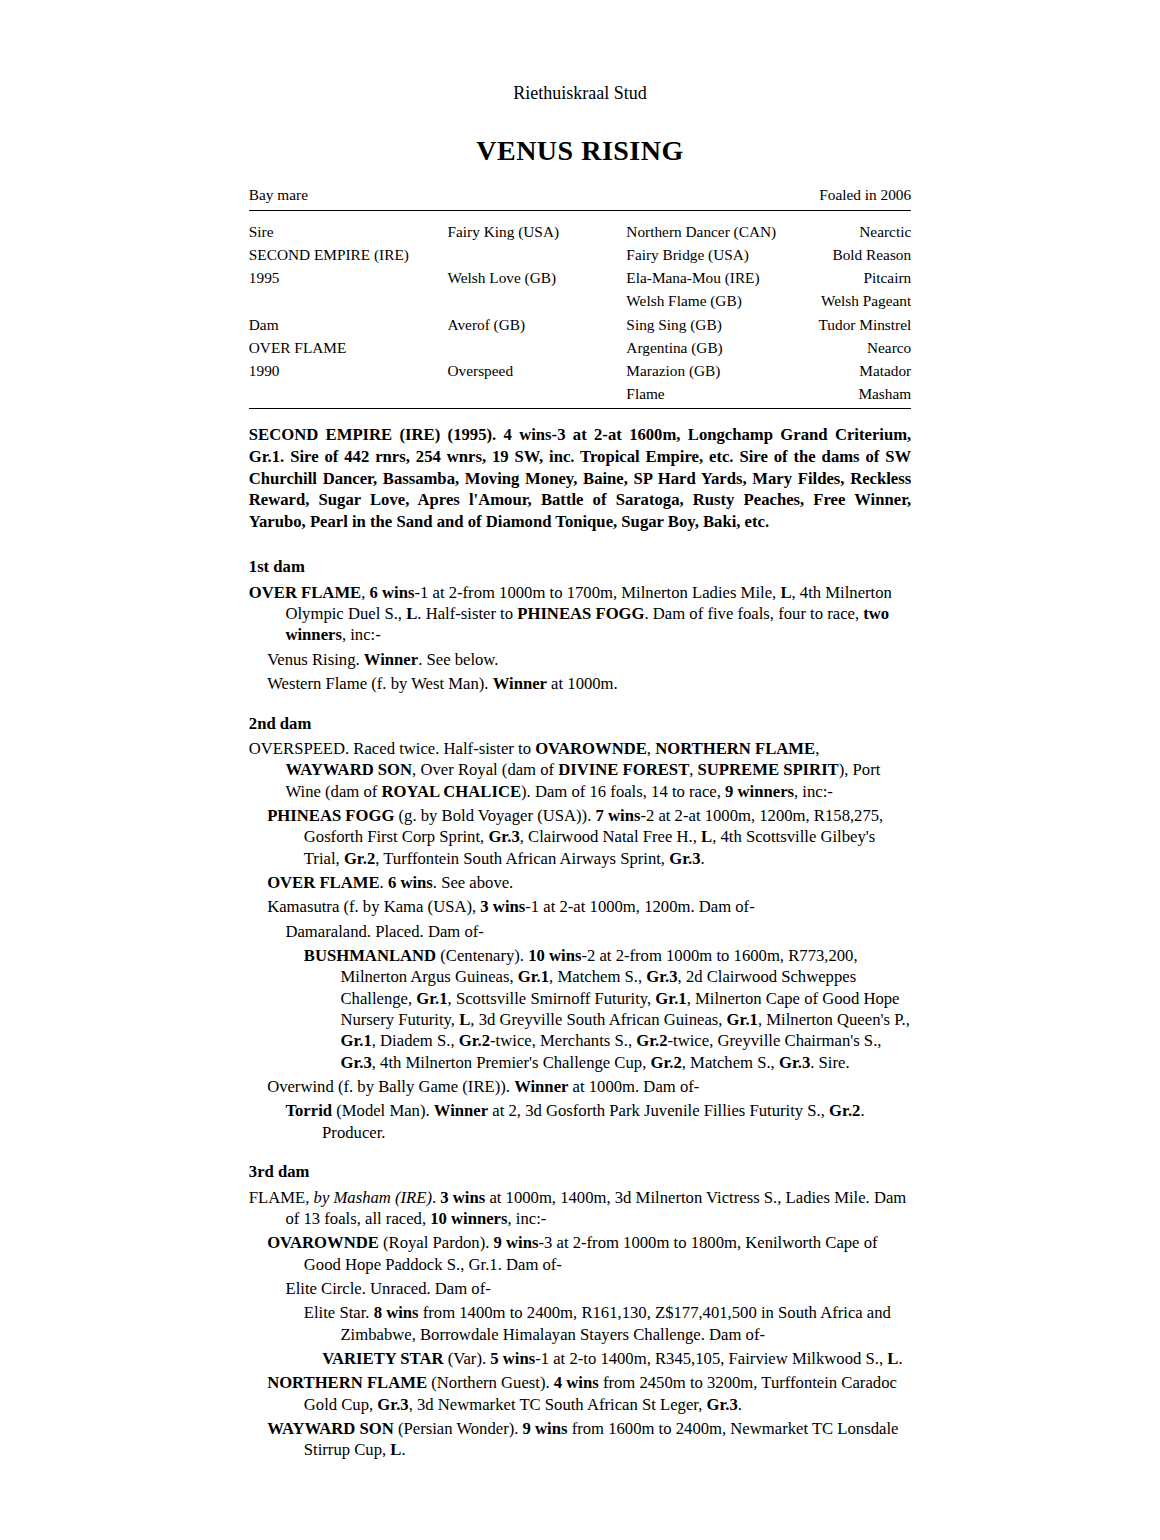Riethuiskraal Stud
VENUS RISING
Bay mare Foaled in 2006
| Sire | Fairy King (USA) | Northern Dancer (CAN) | Nearctic |
| SECOND EMPIRE (IRE) | | Fairy Bridge (USA) | Bold Reason |
| 1995 | Welsh Love (GB) | Ela-Mana-Mou (IRE) | Pitcairn |
| | | Welsh Flame (GB) | Welsh Pageant |
| Dam | Averof (GB) | Sing Sing (GB) | Tudor Minstrel |
| OVER FLAME | | Argentina (GB) | Nearco |
| 1990 | Overspeed | Marazion (GB) | Matador |
| | | Flame | Masham |
SECOND EMPIRE (IRE) (1995). 4 wins-3 at 2-at 1600m, Longchamp Grand Criterium, Gr.1. Sire of 442 rnrs, 254 wnrs, 19 SW, inc. Tropical Empire, etc. Sire of the dams of SW Churchill Dancer, Bassamba, Moving Money, Baine, SP Hard Yards, Mary Fildes, Reckless Reward, Sugar Love, Apres l'Amour, Battle of Saratoga, Rusty Peaches, Free Winner, Yarubo, Pearl in the Sand and of Diamond Tonique, Sugar Boy, Baki, etc.
1st dam
OVER FLAME, 6 wins-1 at 2-from 1000m to 1700m, Milnerton Ladies Mile, L, 4th Milnerton Olympic Duel S., L. Half-sister to PHINEAS FOGG. Dam of five foals, four to race, two winners, inc:-
Venus Rising. Winner. See below.
Western Flame (f. by West Man). Winner at 1000m.
2nd dam
OVERSPEED. Raced twice. Half-sister to OVAROWNDE, NORTHERN FLAME, WAYWARD SON, Over Royal (dam of DIVINE FOREST, SUPREME SPIRIT), Port Wine (dam of ROYAL CHALICE). Dam of 16 foals, 14 to race, 9 winners, inc:-
PHINEAS FOGG (g. by Bold Voyager (USA)). 7 wins-2 at 2-at 1000m, 1200m, R158,275, Gosforth First Corp Sprint, Gr.3, Clairwood Natal Free H., L, 4th Scottsville Gilbey's Trial, Gr.2, Turffontein South African Airways Sprint, Gr.3.
OVER FLAME. 6 wins. See above.
Kamasutra (f. by Kama (USA), 3 wins-1 at 2-at 1000m, 1200m. Dam of-
Damaraland. Placed. Dam of-
BUSHMANLAND (Centenary). 10 wins-2 at 2-from 1000m to 1600m, R773,200, Milnerton Argus Guineas, Gr.1, Matchem S., Gr.3, 2d Clairwood Schweppes Challenge, Gr.1, Scottsville Smirnoff Futurity, Gr.1, Milnerton Cape of Good Hope Nursery Futurity, L, 3d Greyville South African Guineas, Gr.1, Milnerton Queen's P., Gr.1, Diadem S., Gr.2-twice, Merchants S., Gr.2-twice, Greyville Chairman's S., Gr.3, 4th Milnerton Premier's Challenge Cup, Gr.2, Matchem S., Gr.3. Sire.
Overwind (f. by Bally Game (IRE)). Winner at 1000m. Dam of-
Torrid (Model Man). Winner at 2, 3d Gosforth Park Juvenile Fillies Futurity S., Gr.2. Producer.
3rd dam
FLAME, by Masham (IRE). 3 wins at 1000m, 1400m, 3d Milnerton Victress S., Ladies Mile. Dam of 13 foals, all raced, 10 winners, inc:-
OVAROWNDE (Royal Pardon). 9 wins-3 at 2-from 1000m to 1800m, Kenilworth Cape of Good Hope Paddock S., Gr.1. Dam of-
Elite Circle. Unraced. Dam of-
Elite Star. 8 wins from 1400m to 2400m, R161,130, Z$177,401,500 in South Africa and Zimbabwe, Borrowdale Himalayan Stayers Challenge. Dam of-
VARIETY STAR (Var). 5 wins-1 at 2-to 1400m, R345,105, Fairview Milkwood S., L.
NORTHERN FLAME (Northern Guest). 4 wins from 2450m to 3200m, Turffontein Caradoc Gold Cup, Gr.3, 3d Newmarket TC South African St Leger, Gr.3.
WAYWARD SON (Persian Wonder). 9 wins from 1600m to 2400m, Newmarket TC Lonsdale Stirrup Cup, L.